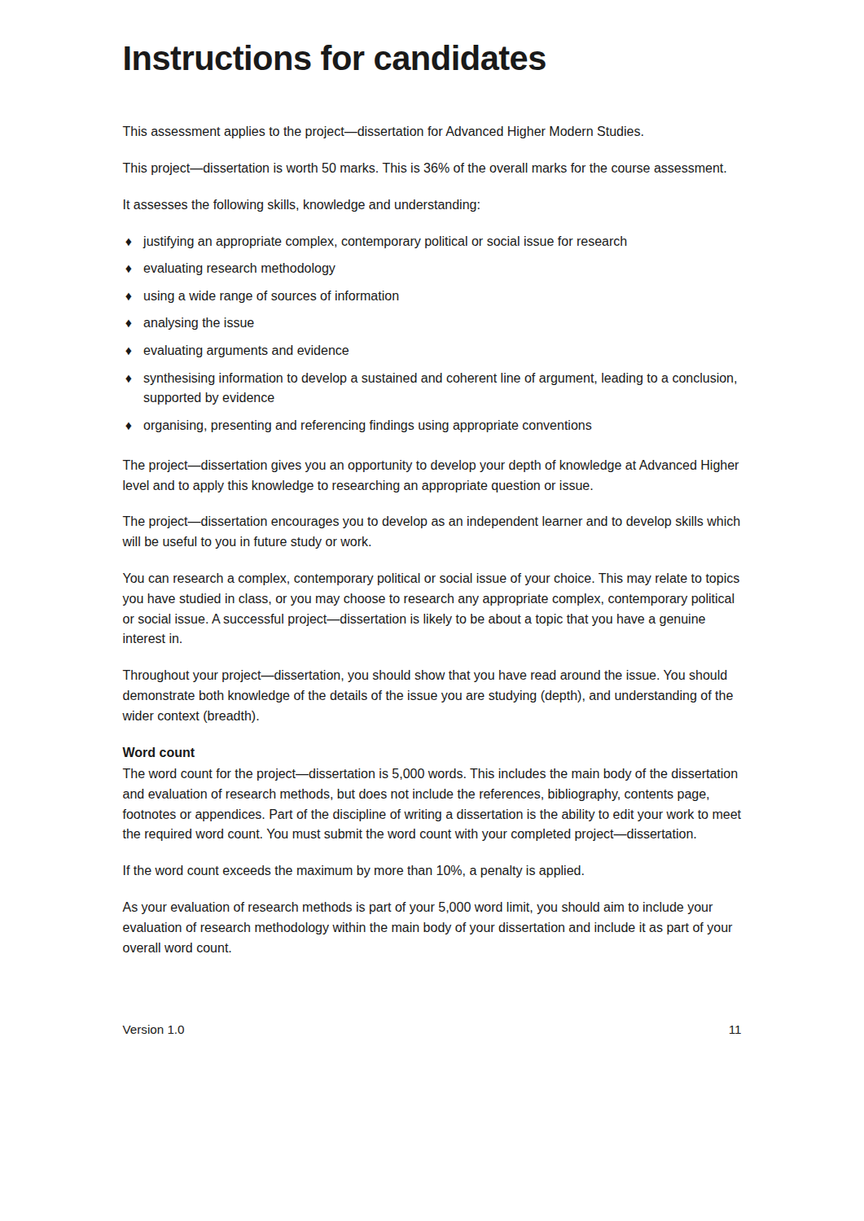Instructions for candidates
This assessment applies to the project—dissertation for Advanced Higher Modern Studies.
This project—dissertation is worth 50 marks. This is 36% of the overall marks for the course assessment.
It assesses the following skills, knowledge and understanding:
justifying an appropriate complex, contemporary political or social issue for research
evaluating research methodology
using a wide range of sources of information
analysing the issue
evaluating arguments and evidence
synthesising information to develop a sustained and coherent line of argument, leading to a conclusion, supported by evidence
organising, presenting and referencing findings using appropriate conventions
The project—dissertation gives you an opportunity to develop your depth of knowledge at Advanced Higher level and to apply this knowledge to researching an appropriate question or issue.
The project—dissertation encourages you to develop as an independent learner and to develop skills which will be useful to you in future study or work.
You can research a complex, contemporary political or social issue of your choice. This may relate to topics you have studied in class, or you may choose to research any appropriate complex, contemporary political or social issue. A successful project—dissertation is likely to be about a topic that you have a genuine interest in.
Throughout your project—dissertation, you should show that you have read around the issue. You should demonstrate both knowledge of the details of the issue you are studying (depth), and understanding of the wider context (breadth).
Word count
The word count for the project—dissertation is 5,000 words. This includes the main body of the dissertation and evaluation of research methods, but does not include the references, bibliography, contents page, footnotes or appendices. Part of the discipline of writing a dissertation is the ability to edit your work to meet the required word count. You must submit the word count with your completed project—dissertation.
If the word count exceeds the maximum by more than 10%, a penalty is applied.
As your evaluation of research methods is part of your 5,000 word limit, you should aim to include your evaluation of research methodology within the main body of your dissertation and include it as part of your overall word count.
Version 1.0 11